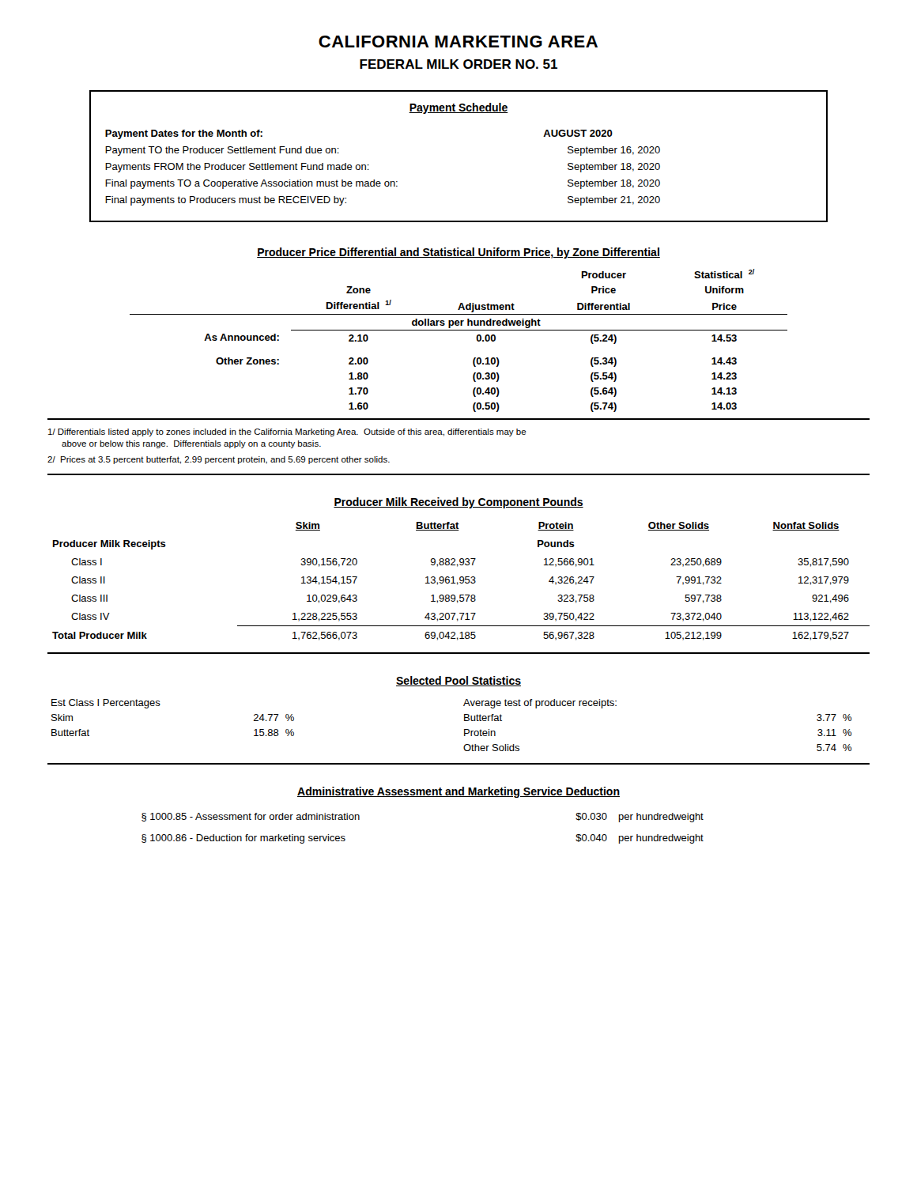CALIFORNIA MARKETING AREA
FEDERAL MILK ORDER NO. 51
Payment Schedule
| Payment Dates for the Month of: | AUGUST 2020 |
| Payment TO the Producer Settlement Fund due on: | September 16, 2020 |
| Payments FROM the Producer Settlement Fund made on: | September 18, 2020 |
| Final payments TO a Cooperative Association must be made on: | September 18, 2020 |
| Final payments to Producers must be RECEIVED by: | September 21, 2020 |
Producer Price Differential and Statistical Uniform Price, by Zone Differential
| | | | Producer | Statistical 2/ |
| --- | --- | --- | --- | --- |
| | Zone | | Price | Uniform |
| | Differential 1/ | Adjustment | Differential | Price |
| | dollars per hundredweight | |
| As Announced: | 2.10 | 0.00 | (5.24) | 14.53 |
| Other Zones: | 2.00 | (0.10) | (5.34) | 14.43 |
| | 1.80 | (0.30) | (5.54) | 14.23 |
| | 1.70 | (0.40) | (5.64) | 14.13 |
| | 1.60 | (0.50) | (5.74) | 14.03 |
1/ Differentials listed apply to zones included in the California Marketing Area. Outside of this area, differentials may be above or below this range. Differentials apply on a county basis.
2/ Prices at 3.5 percent butterfat, 2.99 percent protein, and 5.69 percent other solids.
Producer Milk Received by Component Pounds
| | Skim | Butterfat | Protein | Other Solids | Nonfat Solids |
| --- | --- | --- | --- | --- | --- |
| Producer Milk Receipts | | | Pounds | | |
| Class I | 390,156,720 | 9,882,937 | 12,566,901 | 23,250,689 | 35,817,590 |
| Class II | 134,154,157 | 13,961,953 | 4,326,247 | 7,991,732 | 12,317,979 |
| Class III | 10,029,643 | 1,989,578 | 323,758 | 597,738 | 921,496 |
| Class IV | 1,228,225,553 | 43,207,717 | 39,750,422 | 73,372,040 | 113,122,462 |
| Total Producer Milk | 1,762,566,073 | 69,042,185 | 56,967,328 | 105,212,199 | 162,179,527 |
Selected Pool Statistics
| Est Class I Percentages | | | | Average test of producer receipts: | | |
| Skim | 24.77 | % | | Butterfat | 3.77 | % |
| Butterfat | 15.88 | % | | Protein | 3.11 | % |
| | | | | Other Solids | 5.74 | % |
Administrative Assessment and Marketing Service Deduction
| § 1000.85 - Assessment for order administration | $0.030 | per hundredweight |
| § 1000.86 - Deduction for marketing services | $0.040 | per hundredweight |